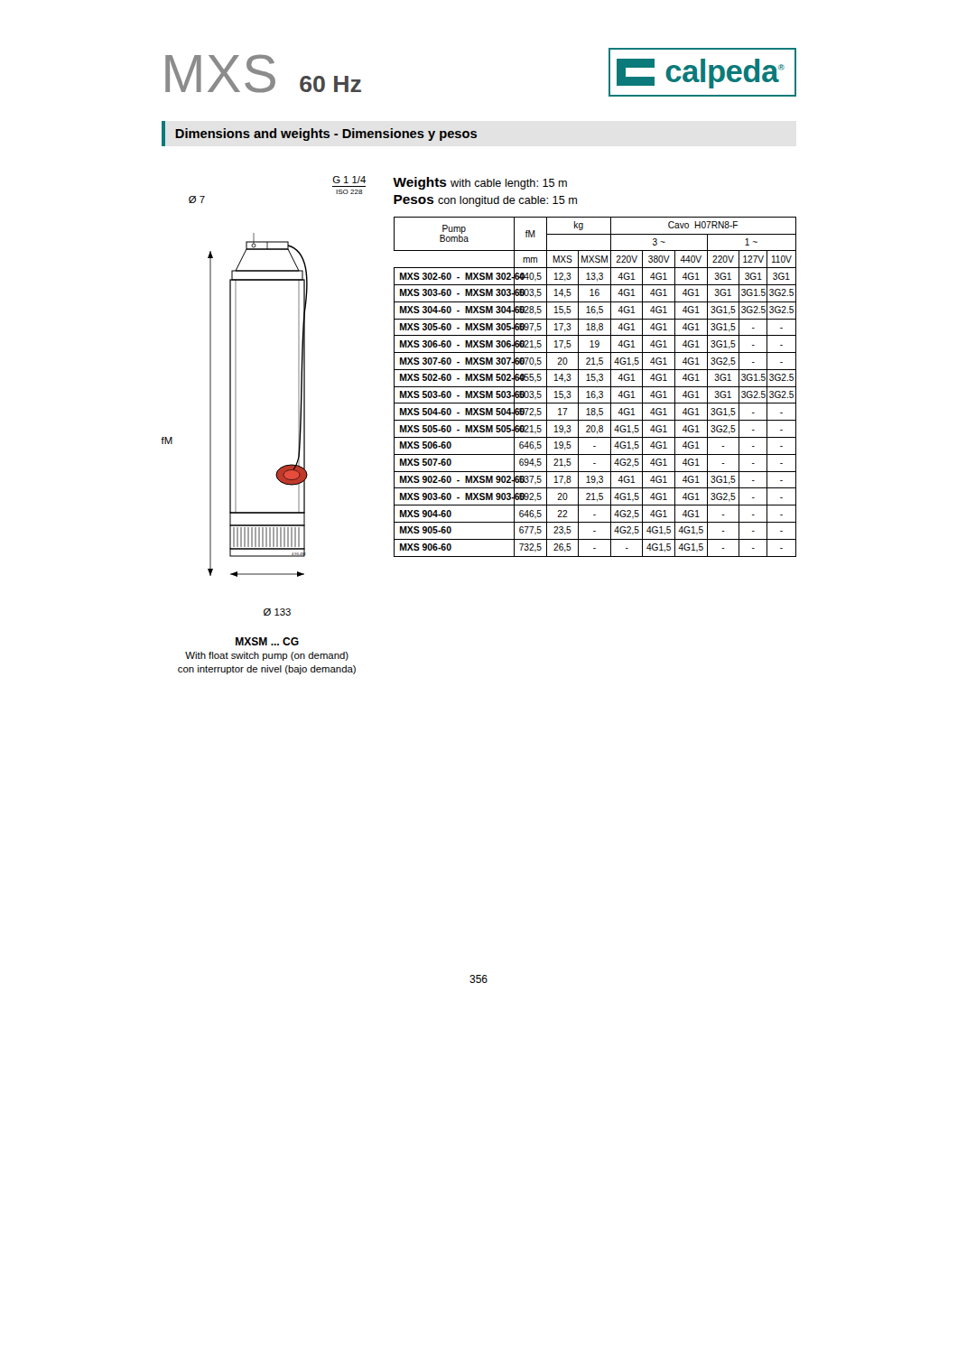MXS 60 Hz
calpeda®
Dimensions and weights - Dimensiones y pesos
G 1 1/4ISO 228
Ø 7
fM
4.93.438
Ø 133
MXSM ... CG
With float switch pump (on demand)
con interruptor de nivel (bajo demanda)
Weights with cable length: 15 m
Pesos con longitud de cable: 15 m
| Pump Bomba | fM | kg | Cavo H07RN8-F |
| --- | --- | --- | --- |
| | | 3 ~ | 1 ~ |
| | mm | MXS | MXSM | 220V | 380V | 440V | 220V | 127V | 110V |
| MXS 302-60 - MXSM 302-60 | 440,5 | 12,3 | 13,3 | 4G1 | 4G1 | 4G1 | 3G1 | 3G1 | 3G1 |
| MXS 303-60 - MXSM 303-60 | 503,5 | 14,5 | 16 | 4G1 | 4G1 | 4G1 | 3G1 | 3G1.5 | 3G2.5 |
| MXS 304-60 - MXSM 304-60 | 528,5 | 15,5 | 16,5 | 4G1 | 4G1 | 4G1 | 3G1,5 | 3G2.5 | 3G2.5 |
| MXS 305-60 - MXSM 305-60 | 597,5 | 17,3 | 18,8 | 4G1 | 4G1 | 4G1 | 3G1,5 | - | - |
| MXS 306-60 - MXSM 306-60 | 621,5 | 17,5 | 19 | 4G1 | 4G1 | 4G1 | 3G1,5 | - | - |
| MXS 307-60 - MXSM 307-60 | 670,5 | 20 | 21,5 | 4G1,5 | 4G1 | 4G1 | 3G2,5 | - | - |
| MXS 502-60 - MXSM 502-60 | 455,5 | 14,3 | 15,3 | 4G1 | 4G1 | 4G1 | 3G1 | 3G1.5 | 3G2.5 |
| MXS 503-60 - MXSM 503-60 | 503,5 | 15,3 | 16,3 | 4G1 | 4G1 | 4G1 | 3G1 | 3G2.5 | 3G2.5 |
| MXS 504-60 - MXSM 504-60 | 572,5 | 17 | 18,5 | 4G1 | 4G1 | 4G1 | 3G1,5 | - | - |
| MXS 505-60 - MXSM 505-60 | 621,5 | 19,3 | 20,8 | 4G1,5 | 4G1 | 4G1 | 3G2,5 | - | - |
| MXS 506-60 | 646,5 | 19,5 | - | 4G1,5 | 4G1 | 4G1 | - | - | - |
| MXS 507-60 | 694,5 | 21,5 | - | 4G2,5 | 4G1 | 4G1 | - | - | - |
| MXS 902-60 - MXSM 902-60 | 537,5 | 17,8 | 19,3 | 4G1 | 4G1 | 4G1 | 3G1,5 | - | - |
| MXS 903-60 - MXSM 903-60 | 592,5 | 20 | 21,5 | 4G1,5 | 4G1 | 4G1 | 3G2,5 | - | - |
| MXS 904-60 | 646,5 | 22 | - | 4G2,5 | 4G1 | 4G1 | - | - | - |
| MXS 905-60 | 677,5 | 23,5 | - | 4G2,5 | 4G1,5 | 4G1,5 | - | - | - |
| MXS 906-60 | 732,5 | 26,5 | - | - | 4G1,5 | 4G1,5 | - | - | - |
356